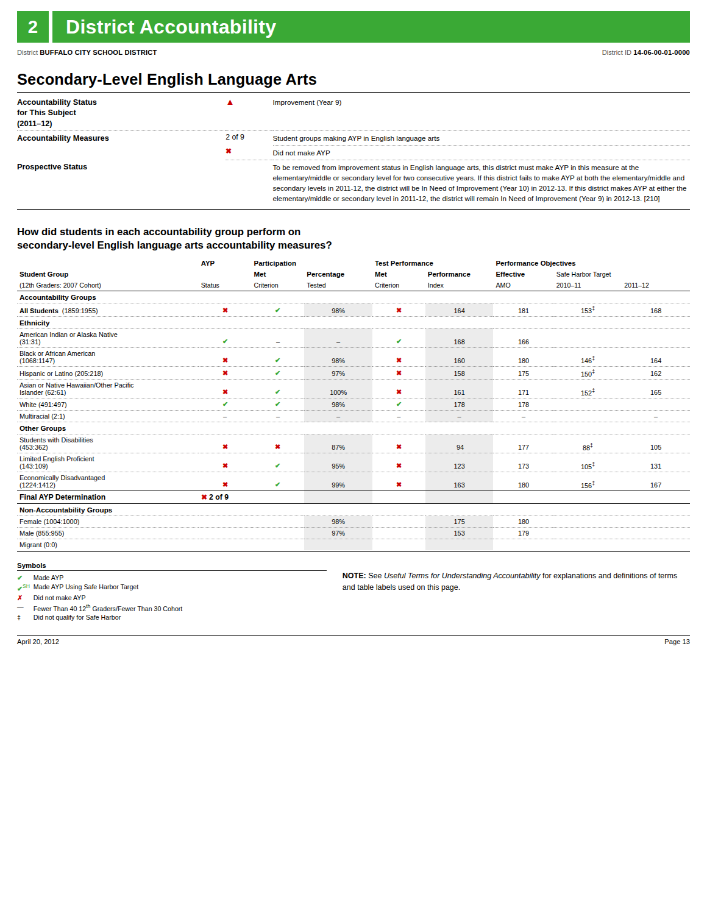2
District Accountability
District BUFFALO CITY SCHOOL DISTRICT
District ID 14-06-00-01-0000
Secondary-Level English Language Arts
| Accountability Status for This Subject (2011–12) | ▲ | Improvement (Year 9) |
| Accountability Measures | 2 of 9 | Student groups making AYP in English language arts |
| ✖ | Did not make AYP |
| Prospective Status | | To be removed from improvement status in English language arts, this district must make AYP in this measure at the elementary/middle or secondary level for two consecutive years. If this district fails to make AYP at both the elementary/middle and secondary levels in 2011-12, the district will be In Need of Improvement (Year 10) in 2012-13. If this district makes AYP at either the elementary/middle or secondary level in 2011-12, the district will remain In Need of Improvement (Year 9) in 2012-13. [210] |
How did students in each accountability group perform on
secondary-level English language arts accountability measures?
| | AYP | Participation | Test Performance | Performance Objectives |
| --- | --- | --- | --- | --- |
| Student Group | | Met | Percentage | Met | Performance | Effective | Safe Harbor Target |
| (12th Graders: 2007 Cohort) | Status | Criterion | Tested | Criterion | Index | AMO | 2010–11 | 2011–12 |
| Accountability Groups |
| All Students (1859:1955) | ✖ | ✔ | 98% | ✖ | 164 | 181 | 153 ‡ | 168 |
| Ethnicity |
| American Indian or Alaska Native (31:31) | ✔ | – | – | ✔ | 168 | 166 | | |
| Black or African American (1068:1147) | ✖ | ✔ | 98% | ✖ | 160 | 180 | 146 ‡ | 164 |
| Hispanic or Latino (205:218) | ✖ | ✔ | 97% | ✖ | 158 | 175 | 150 ‡ | 162 |
| Asian or Native Hawaiian/Other Pacific Islander (62:61) | ✖ | ✔ | 100% | ✖ | 161 | 171 | 152 ‡ | 165 |
| White (491:497) | ✔ | ✔ | 98% | ✔ | 178 | 178 | | |
| Multiracial (2:1) | – | – | – | – | – | – | | – |
| Other Groups |
| Students with Disabilities (453:362) | ✖ | ✖ | 87% | ✖ | 94 | 177 | 88 ‡ | 105 |
| Limited English Proficient (143:109) | ✖ | ✔ | 95% | ✖ | 123 | 173 | 105 ‡ | 131 |
| Economically Disadvantaged (1224:1412) | ✖ | ✔ | 99% | ✖ | 163 | 180 | 156 ‡ | 167 |
| Final AYP Determination | ✖ 2 of 9 | | | | | | |
| Non-Accountability Groups |
| Female (1004:1000) | | | 98% | | 175 | 180 | | |
| Male (855:955) | | | 97% | | 153 | 179 | | |
| Migrant (0:0) | | | | | | | | |
Symbols
| ✔ | Made AYP |
| ✔ SH | Made AYP Using Safe Harbor Target |
| ✗ | Did not make AYP |
| — | Fewer Than 40 12 th Graders/Fewer Than 30 Cohort |
| ‡ | Did not qualify for Safe Harbor |
NOTE: See Useful Terms for Understanding Accountability for explanations and definitions of terms and table labels used on this page.
April 20, 2012
Page 13